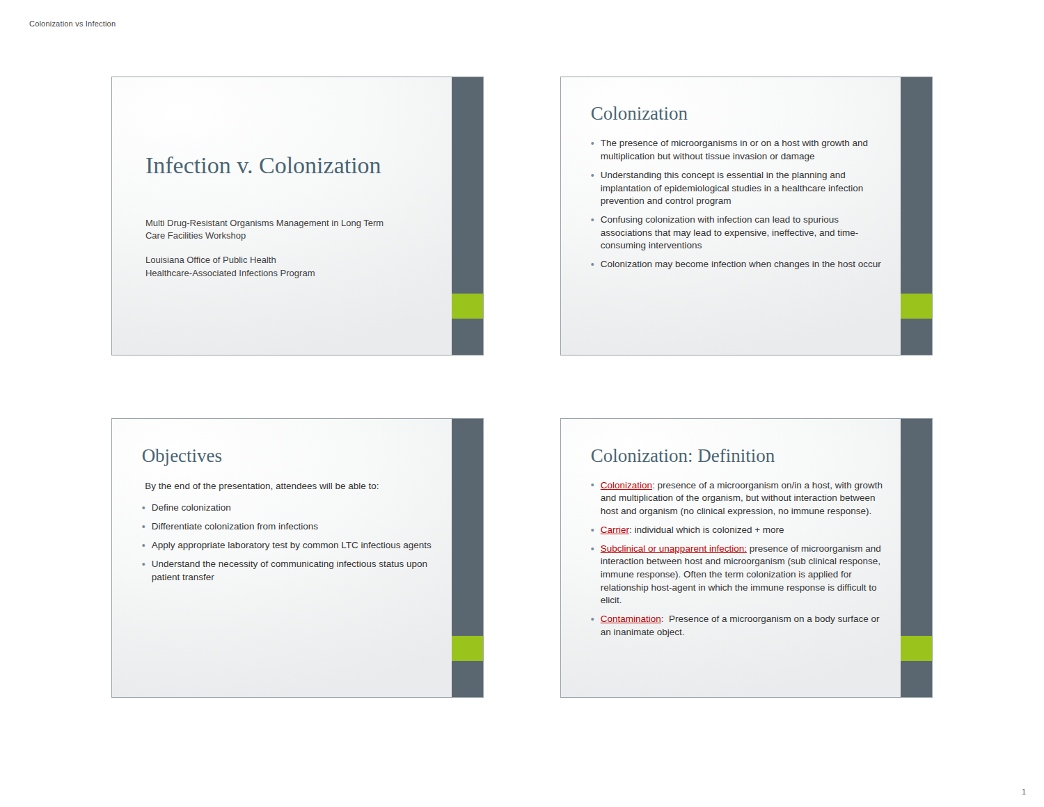Colonization vs Infection
Infection v. Colonization
Multi Drug-Resistant Organisms Management in Long Term Care Facilities Workshop
Louisiana Office of Public Health
Healthcare-Associated Infections Program
Colonization
The presence of microorganisms in or on a host with growth and multiplication but without tissue invasion or damage
Understanding this concept is essential in the planning and implantation of epidemiological studies in a healthcare infection prevention and control program
Confusing colonization with infection can lead to spurious associations that may lead to expensive, ineffective, and time-consuming interventions
Colonization may become infection when changes in the host occur
Objectives
By the end of the presentation, attendees will be able to:
Define colonization
Differentiate colonization from infections
Apply appropriate laboratory test by common LTC infectious agents
Understand the necessity of communicating infectious status upon patient transfer
Colonization: Definition
Colonization: presence of a microorganism on/in a host, with growth and multiplication of the organism, but without interaction between host and organism (no clinical expression, no immune response).
Carrier: individual which is colonized + more
Subclinical or unapparent infection: presence of microorganism and interaction between host and microorganism (sub clinical response, immune response). Often the term colonization is applied for relationship host-agent in which the immune response is difficult to elicit.
Contamination: Presence of a microorganism on a body surface or an inanimate object.
1